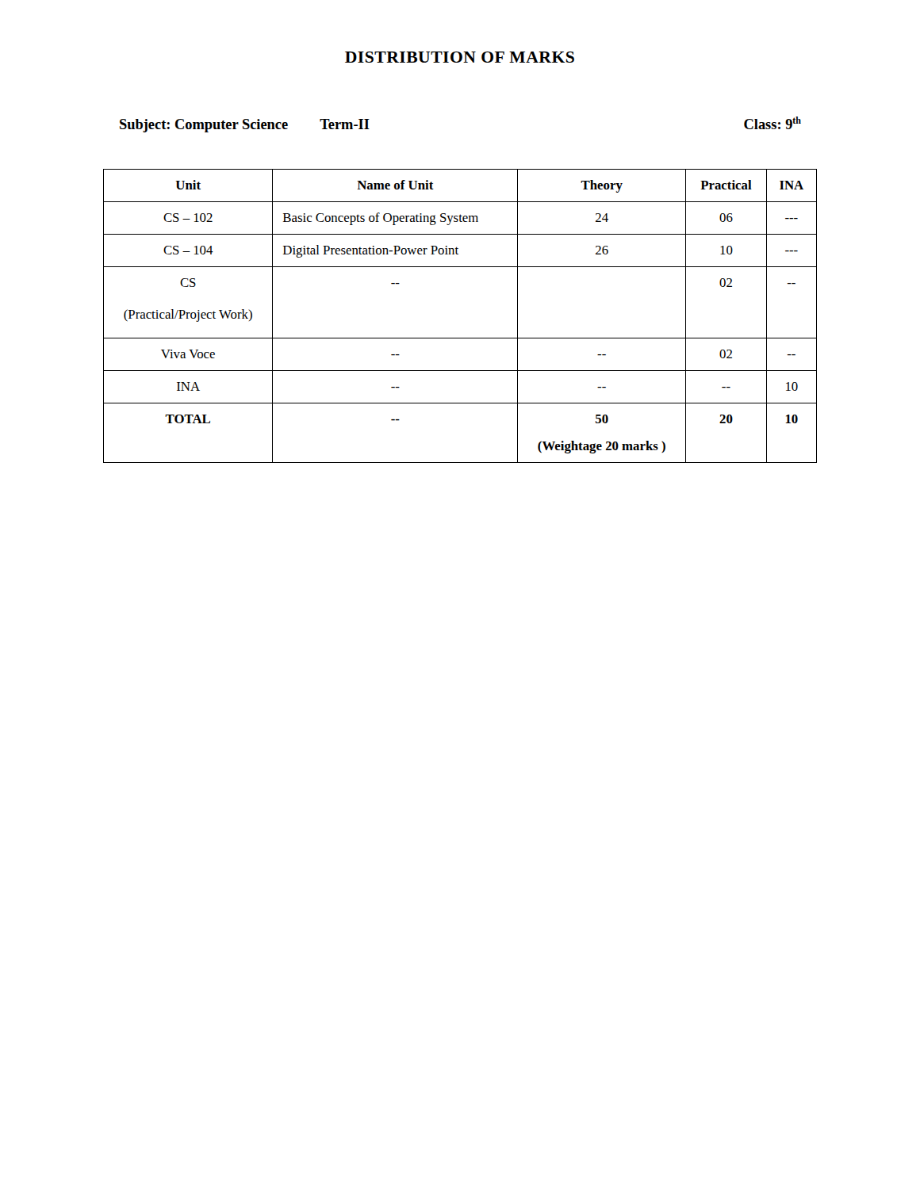DISTRIBUTION OF MARKS
Subject: Computer Science Term-II Class: 9th
| Unit | Name of Unit | Theory | Practical | INA |
| --- | --- | --- | --- | --- |
| CS – 102 | Basic Concepts of Operating System | 24 | 06 | --- |
| CS – 104 | Digital Presentation-Power Point | 26 | 10 | --- |
| CS (Practical/Project Work) | -- | | 02 | -- |
| Viva Voce | -- | -- | 02 | -- |
| INA | -- | -- | -- | 10 |
| TOTAL | -- | 50 (Weightage 20 marks ) | 20 | 10 |